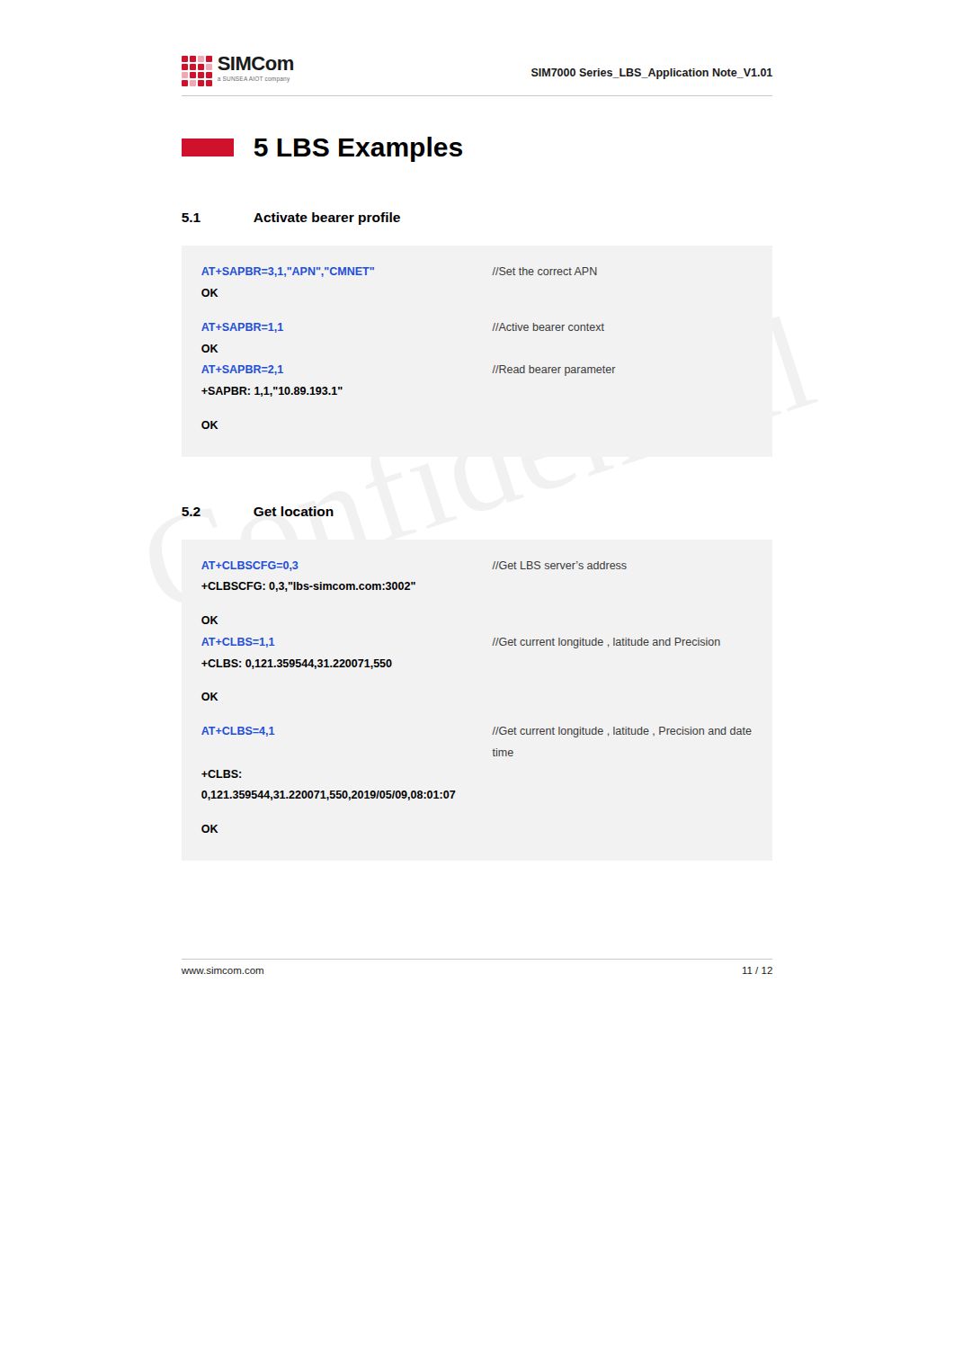SIMCom
a SUNSEA AIOT company
SIM7000 Series_LBS_Application Note_V1.01
Confidential
5 LBS Examples
5.1 Activate bearer profile
| AT+SAPBR=3,1,"APN","CMNET" | //Set the correct APN |
| OK | |
| AT+SAPBR=1,1 | //Active bearer context |
| OK | |
| AT+SAPBR=2,1 | //Read bearer parameter |
| +SAPBR: 1,1,"10.89.193.1" | |
| OK | |
5.2 Get location
| AT+CLBSCFG=0,3 | //Get LBS server’s address |
| +CLBSCFG: 0,3,"lbs-simcom.com:3002" | |
| OK | |
| AT+CLBS=1,1 | //Get current longitude , latitude and Precision |
| +CLBS: 0,121.359544,31.220071,550 | |
| OK | |
| AT+CLBS=4,1 | //Get current longitude , latitude , Precision and date time |
| +CLBS: 0,121.359544,31.220071,550,2019/05/09,08:01:07 | |
| OK | |
www.simcom.com
11 / 12